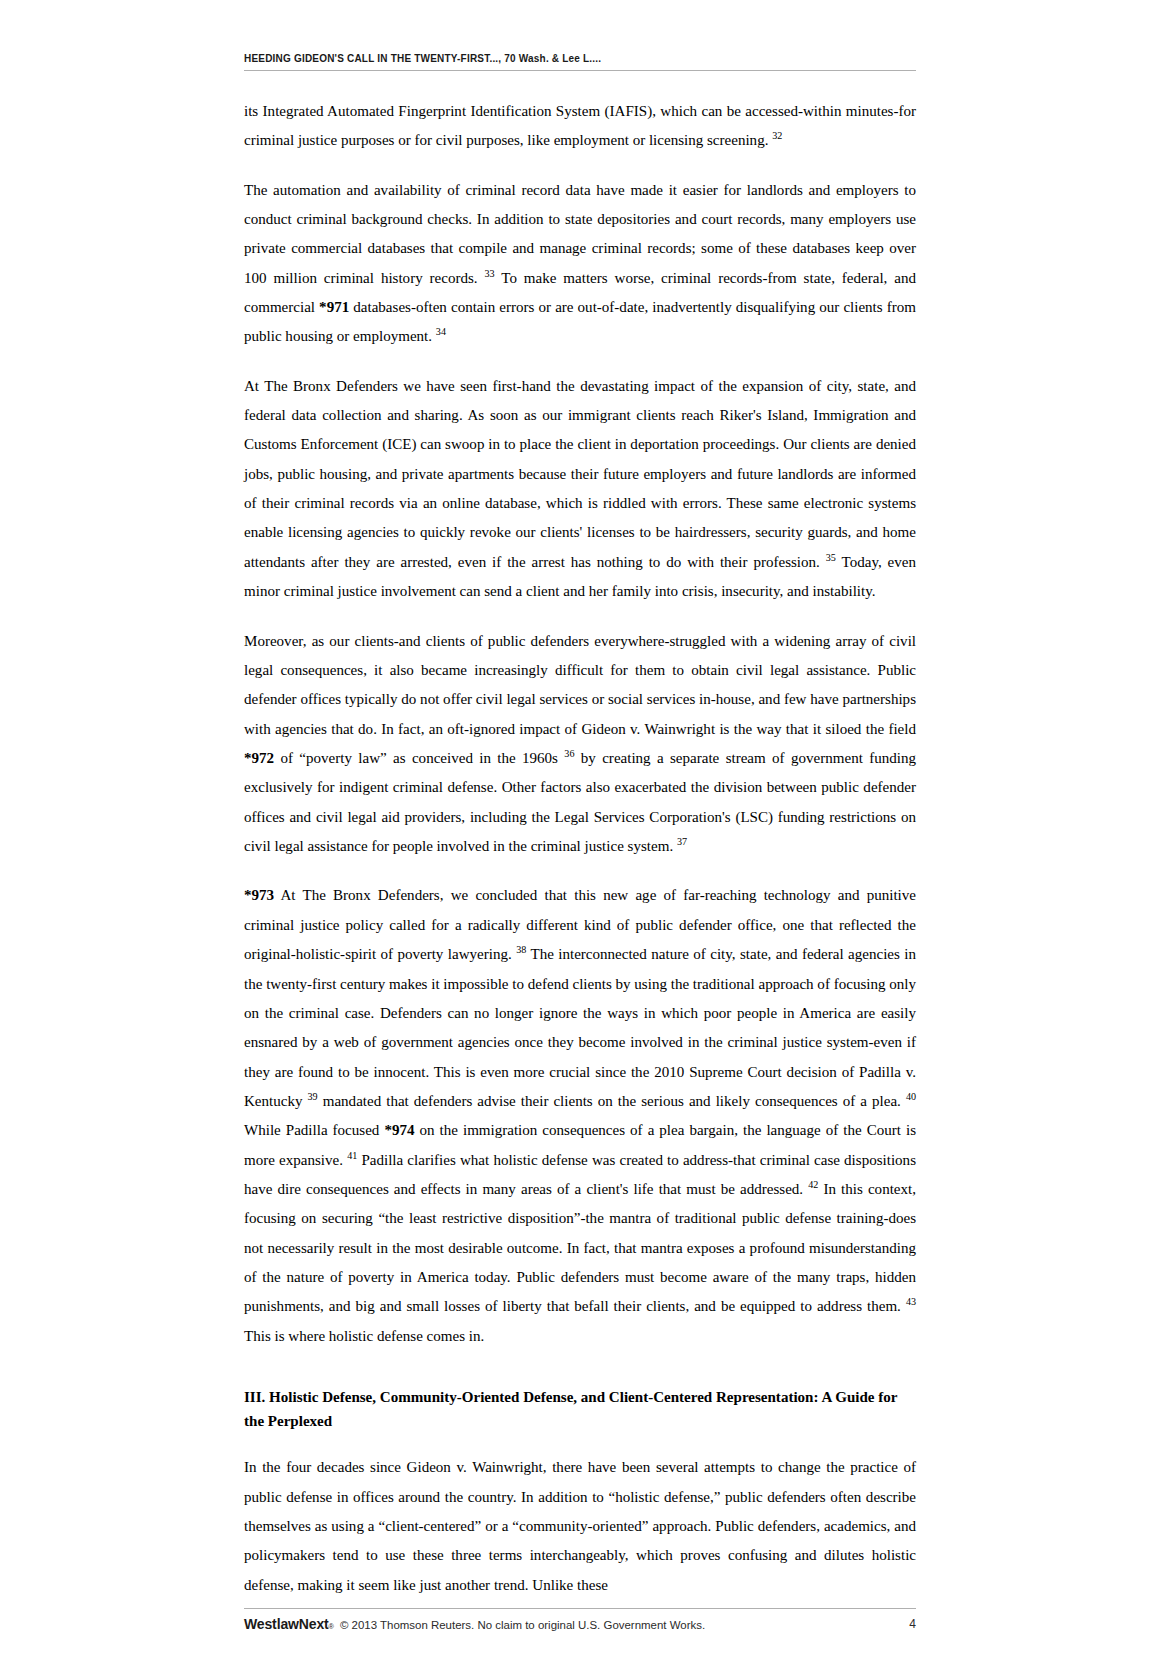HEEDING GIDEON'S CALL IN THE TWENTY-FIRST..., 70 Wash. & Lee L....
its Integrated Automated Fingerprint Identification System (IAFIS), which can be accessed-within minutes-for criminal justice purposes or for civil purposes, like employment or licensing screening. 32
The automation and availability of criminal record data have made it easier for landlords and employers to conduct criminal background checks. In addition to state depositories and court records, many employers use private commercial databases that compile and manage criminal records; some of these databases keep over 100 million criminal history records. 33 To make matters worse, criminal records-from state, federal, and commercial *971 databases-often contain errors or are out-of-date, inadvertently disqualifying our clients from public housing or employment. 34
At The Bronx Defenders we have seen first-hand the devastating impact of the expansion of city, state, and federal data collection and sharing. As soon as our immigrant clients reach Riker's Island, Immigration and Customs Enforcement (ICE) can swoop in to place the client in deportation proceedings. Our clients are denied jobs, public housing, and private apartments because their future employers and future landlords are informed of their criminal records via an online database, which is riddled with errors. These same electronic systems enable licensing agencies to quickly revoke our clients' licenses to be hairdressers, security guards, and home attendants after they are arrested, even if the arrest has nothing to do with their profession. 35 Today, even minor criminal justice involvement can send a client and her family into crisis, insecurity, and instability.
Moreover, as our clients-and clients of public defenders everywhere-struggled with a widening array of civil legal consequences, it also became increasingly difficult for them to obtain civil legal assistance. Public defender offices typically do not offer civil legal services or social services in-house, and few have partnerships with agencies that do. In fact, an oft-ignored impact of Gideon v. Wainwright is the way that it siloed the field *972 of “poverty law” as conceived in the 1960s 36 by creating a separate stream of government funding exclusively for indigent criminal defense. Other factors also exacerbated the division between public defender offices and civil legal aid providers, including the Legal Services Corporation's (LSC) funding restrictions on civil legal assistance for people involved in the criminal justice system. 37
*973 At The Bronx Defenders, we concluded that this new age of far-reaching technology and punitive criminal justice policy called for a radically different kind of public defender office, one that reflected the original-holistic-spirit of poverty lawyering. 38 The interconnected nature of city, state, and federal agencies in the twenty-first century makes it impossible to defend clients by using the traditional approach of focusing only on the criminal case. Defenders can no longer ignore the ways in which poor people in America are easily ensnared by a web of government agencies once they become involved in the criminal justice system-even if they are found to be innocent. This is even more crucial since the 2010 Supreme Court decision of Padilla v. Kentucky 39 mandated that defenders advise their clients on the serious and likely consequences of a plea. 40 While Padilla focused *974 on the immigration consequences of a plea bargain, the language of the Court is more expansive. 41 Padilla clarifies what holistic defense was created to address-that criminal case dispositions have dire consequences and effects in many areas of a client's life that must be addressed. 42 In this context, focusing on securing “the least restrictive disposition”-the mantra of traditional public defense training-does not necessarily result in the most desirable outcome. In fact, that mantra exposes a profound misunderstanding of the nature of poverty in America today. Public defenders must become aware of the many traps, hidden punishments, and big and small losses of liberty that befall their clients, and be equipped to address them. 43 This is where holistic defense comes in.
III. Holistic Defense, Community-Oriented Defense, and Client-Centered Representation: A Guide for the Perplexed
In the four decades since Gideon v. Wainwright, there have been several attempts to change the practice of public defense in offices around the country. In addition to “holistic defense,” public defenders often describe themselves as using a “client-centered” or a “community-oriented” approach. Public defenders, academics, and policymakers tend to use these three terms interchangeably, which proves confusing and dilutes holistic defense, making it seem like just another trend. Unlike these
WestlawNext® © 2013 Thomson Reuters. No claim to original U.S. Government Works.
4